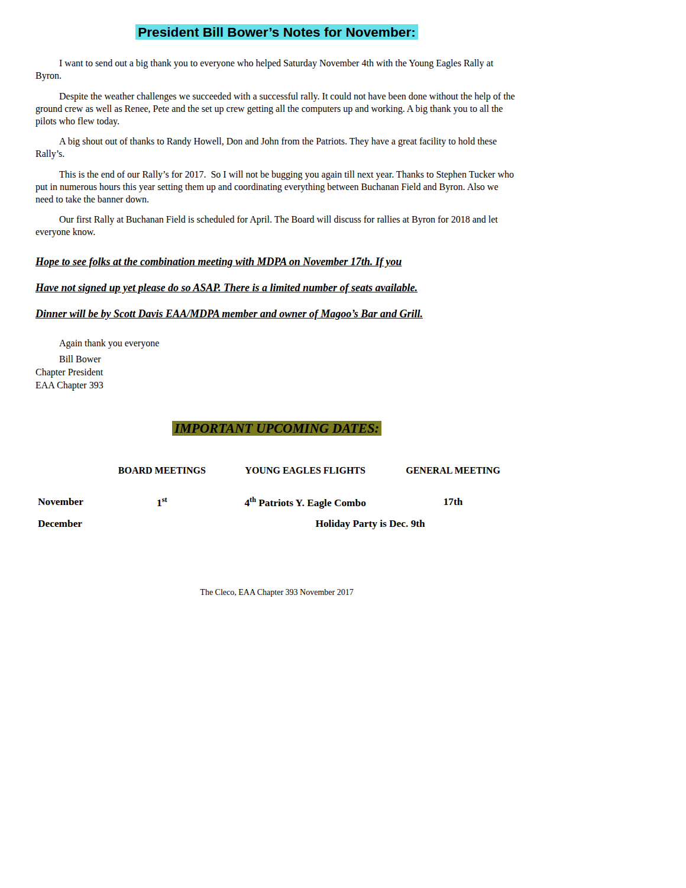President Bill Bower’s Notes for November:
I want to send out a big thank you to everyone who helped Saturday November 4th with the Young Eagles Rally at Byron.
Despite the weather challenges we succeeded with a successful rally. It could not have been done without the help of the ground crew as well as Renee, Pete and the set up crew getting all the computers up and working. A big thank you to all the pilots who flew today.
A big shout out of thanks to Randy Howell, Don and John from the Patriots. They have a great facility to hold these Rally’s.
This is the end of our Rally’s for 2017. So I will not be bugging you again till next year. Thanks to Stephen Tucker who put in numerous hours this year setting them up and coordinating everything between Buchanan Field and Byron. Also we need to take the banner down.
Our first Rally at Buchanan Field is scheduled for April. The Board will discuss for rallies at Byron for 2018 and let everyone know.
Hope to see folks at the combination meeting with MDPA on November 17th. If you
Have not signed up yet please do so ASAP. There is a limited number of seats available.
Dinner will be by Scott Davis EAA/MDPA member and owner of Magoo’s Bar and Grill.
Again thank you everyone
Bill Bower
Chapter President
EAA Chapter 393
IMPORTANT UPCOMING DATES:
| | BOARD MEETINGS | YOUNG EAGLES FLIGHTS | GENERAL MEETING |
| --- | --- | --- | --- |
| November | 1 st | 4 th Patriots Y. Eagle Combo | 17th |
| December | | Holiday Party is Dec. 9th |
The Cleco, EAA Chapter 393 November 2017